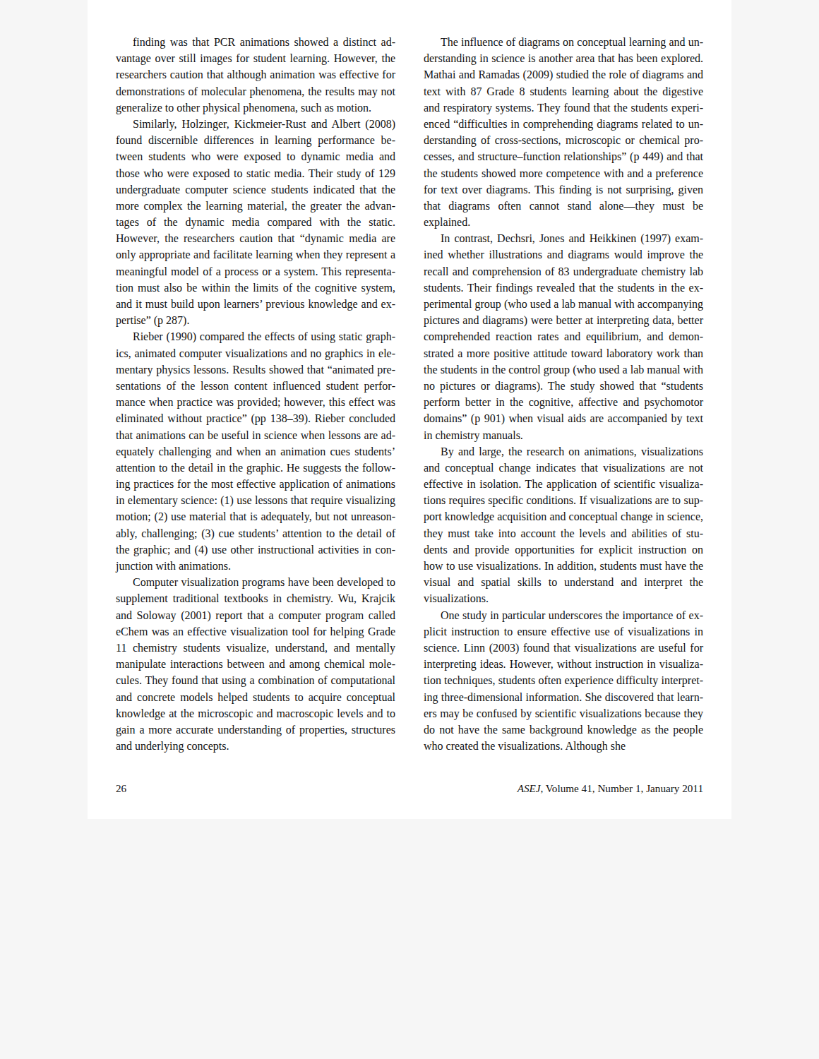finding was that PCR animations showed a distinct advantage over still images for student learning. However, the researchers caution that although animation was effective for demonstrations of molecular phenomena, the results may not generalize to other physical phenomena, such as motion.
Similarly, Holzinger, Kickmeier-Rust and Albert (2008) found discernible differences in learning performance between students who were exposed to dynamic media and those who were exposed to static media. Their study of 129 undergraduate computer science students indicated that the more complex the learning material, the greater the advantages of the dynamic media compared with the static. However, the researchers caution that “dynamic media are only appropriate and facilitate learning when they represent a meaningful model of a process or a system. This representation must also be within the limits of the cognitive system, and it must build upon learners’ previous knowledge and expertise” (p 287).
Rieber (1990) compared the effects of using static graphics, animated computer visualizations and no graphics in elementary physics lessons. Results showed that “animated presentations of the lesson content influenced student performance when practice was provided; however, this effect was eliminated without practice” (pp 138–39). Rieber concluded that animations can be useful in science when lessons are adequately challenging and when an animation cues students’ attention to the detail in the graphic. He suggests the following practices for the most effective application of animations in elementary science: (1) use lessons that require visualizing motion; (2) use material that is adequately, but not unreasonably, challenging; (3) cue students’ attention to the detail of the graphic; and (4) use other instructional activities in conjunction with animations.
Computer visualization programs have been developed to supplement traditional textbooks in chemistry. Wu, Krajcik and Soloway (2001) report that a computer program called eChem was an effective visualization tool for helping Grade 11 chemistry students visualize, understand, and mentally manipulate interactions between and among chemical molecules. They found that using a combination of computational and concrete models helped students to acquire conceptual knowledge at the microscopic and macroscopic levels and to gain a more accurate understanding of properties, structures and underlying concepts.
The influence of diagrams on conceptual learning and understanding in science is another area that has been explored. Mathai and Ramadas (2009) studied the role of diagrams and text with 87 Grade 8 students learning about the digestive and respiratory systems. They found that the students experienced “difficulties in comprehending diagrams related to understanding of cross-sections, microscopic or chemical processes, and structure–function relationships” (p 449) and that the students showed more competence with and a preference for text over diagrams. This finding is not surprising, given that diagrams often cannot stand alone—they must be explained.
In contrast, Dechsri, Jones and Heikkinen (1997) examined whether illustrations and diagrams would improve the recall and comprehension of 83 undergraduate chemistry lab students. Their findings revealed that the students in the experimental group (who used a lab manual with accompanying pictures and diagrams) were better at interpreting data, better comprehended reaction rates and equilibrium, and demonstrated a more positive attitude toward laboratory work than the students in the control group (who used a lab manual with no pictures or diagrams). The study showed that “students perform better in the cognitive, affective and psychomotor domains” (p 901) when visual aids are accompanied by text in chemistry manuals.
By and large, the research on animations, visualizations and conceptual change indicates that visualizations are not effective in isolation. The application of scientific visualizations requires specific conditions. If visualizations are to support knowledge acquisition and conceptual change in science, they must take into account the levels and abilities of students and provide opportunities for explicit instruction on how to use visualizations. In addition, students must have the visual and spatial skills to understand and interpret the visualizations.
One study in particular underscores the importance of explicit instruction to ensure effective use of visualizations in science. Linn (2003) found that visualizations are useful for interpreting ideas. However, without instruction in visualization techniques, students often experience difficulty interpreting three-dimensional information. She discovered that learners may be confused by scientific visualizations because they do not have the same background knowledge as the people who created the visualizations. Although she
26 ASEJ, Volume 41, Number 1, January 2011